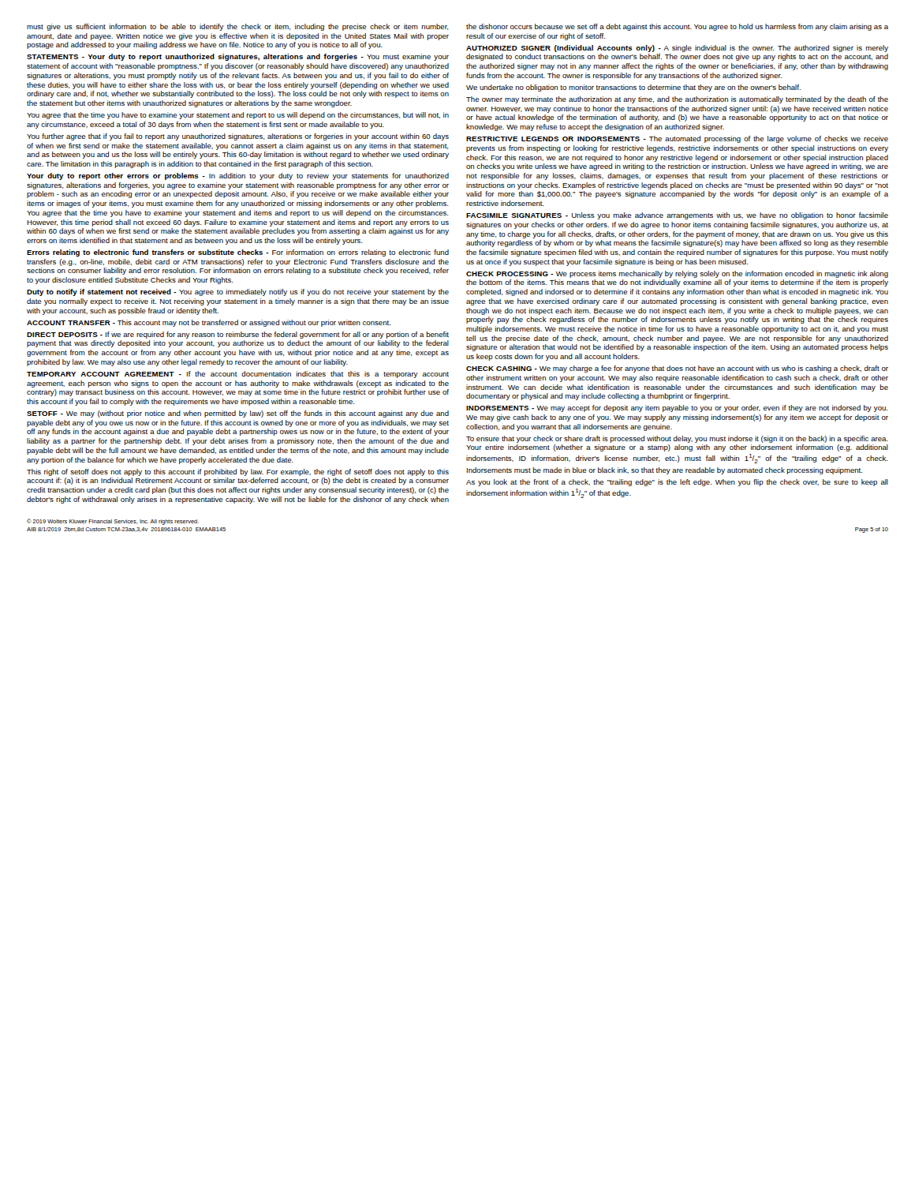must give us sufficient information to be able to identify the check or item, including the precise check or item number, amount, date and payee. Written notice we give you is effective when it is deposited in the United States Mail with proper postage and addressed to your mailing address we have on file. Notice to any of you is notice to all of you.
STATEMENTS - Your duty to report unauthorized signatures, alterations and forgeries - You must examine your statement of account with "reasonable promptness." If you discover (or reasonably should have discovered) any unauthorized signatures or alterations, you must promptly notify us of the relevant facts. As between you and us, if you fail to do either of these duties, you will have to either share the loss with us, or bear the loss entirely yourself (depending on whether we used ordinary care and, if not, whether we substantially contributed to the loss). The loss could be not only with respect to items on the statement but other items with unauthorized signatures or alterations by the same wrongdoer.
You agree that the time you have to examine your statement and report to us will depend on the circumstances, but will not, in any circumstance, exceed a total of 30 days from when the statement is first sent or made available to you.
You further agree that if you fail to report any unauthorized signatures, alterations or forgeries in your account within 60 days of when we first send or make the statement available, you cannot assert a claim against us on any items in that statement, and as between you and us the loss will be entirely yours. This 60-day limitation is without regard to whether we used ordinary care. The limitation in this paragraph is in addition to that contained in the first paragraph of this section.
Your duty to report other errors or problems - In addition to your duty to review your statements for unauthorized signatures, alterations and forgeries, you agree to examine your statement with reasonable promptness for any other error or problem - such as an encoding error or an unexpected deposit amount. Also, if you receive or we make available either your items or images of your items, you must examine them for any unauthorized or missing indorsements or any other problems. You agree that the time you have to examine your statement and items and report to us will depend on the circumstances. However, this time period shall not exceed 60 days. Failure to examine your statement and items and report any errors to us within 60 days of when we first send or make the statement available precludes you from asserting a claim against us for any errors on items identified in that statement and as between you and us the loss will be entirely yours.
Errors relating to electronic fund transfers or substitute checks - For information on errors relating to electronic fund transfers (e.g., on-line, mobile, debit card or ATM transactions) refer to your Electronic Fund Transfers disclosure and the sections on consumer liability and error resolution. For information on errors relating to a substitute check you received, refer to your disclosure entitled Substitute Checks and Your Rights.
Duty to notify if statement not received - You agree to immediately notify us if you do not receive your statement by the date you normally expect to receive it. Not receiving your statement in a timely manner is a sign that there may be an issue with your account, such as possible fraud or identity theft.
ACCOUNT TRANSFER - This account may not be transferred or assigned without our prior written consent.
DIRECT DEPOSITS - If we are required for any reason to reimburse the federal government for all or any portion of a benefit payment that was directly deposited into your account, you authorize us to deduct the amount of our liability to the federal government from the account or from any other account you have with us, without prior notice and at any time, except as prohibited by law. We may also use any other legal remedy to recover the amount of our liability.
TEMPORARY ACCOUNT AGREEMENT - If the account documentation indicates that this is a temporary account agreement, each person who signs to open the account or has authority to make withdrawals (except as indicated to the contrary) may transact business on this account. However, we may at some time in the future restrict or prohibit further use of this account if you fail to comply with the requirements we have imposed within a reasonable time.
SETOFF - We may (without prior notice and when permitted by law) set off the funds in this account against any due and payable debt any of you owe us now or in the future. If this account is owned by one or more of you as individuals, we may set off any funds in the account against a due and payable debt a partnership owes us now or in the future, to the extent of your liability as a partner for the partnership debt. If your debt arises from a promissory note, then the amount of the due and payable debt will be the full amount we have demanded, as entitled under the terms of the note, and this amount may include any portion of the balance for which we have properly accelerated the due date.
This right of setoff does not apply to this account if prohibited by law. For example, the right of setoff does not apply to this account if: (a) it is an Individual Retirement Account or similar tax-deferred account, or (b) the debt is created by a consumer credit transaction under a credit card plan (but this does not affect our rights under any consensual security interest), or (c) the debtor's right of withdrawal only arises in a representative capacity. We will not be liable for the dishonor of any check when the dishonor occurs because we set off a debt against this account. You agree to hold us harmless from any claim arising as a result of our exercise of our right of setoff.
AUTHORIZED SIGNER (Individual Accounts only) - A single individual is the owner. The authorized signer is merely designated to conduct transactions on the owner's behalf. The owner does not give up any rights to act on the account, and the authorized signer may not in any manner affect the rights of the owner or beneficiaries, if any, other than by withdrawing funds from the account. The owner is responsible for any transactions of the authorized signer.
We undertake no obligation to monitor transactions to determine that they are on the owner's behalf.
The owner may terminate the authorization at any time, and the authorization is automatically terminated by the death of the owner. However, we may continue to honor the transactions of the authorized signer until: (a) we have received written notice or have actual knowledge of the termination of authority, and (b) we have a reasonable opportunity to act on that notice or knowledge. We may refuse to accept the designation of an authorized signer.
RESTRICTIVE LEGENDS OR INDORSEMENTS - The automated processing of the large volume of checks we receive prevents us from inspecting or looking for restrictive legends, restrictive indorsements or other special instructions on every check. For this reason, we are not required to honor any restrictive legend or indorsement or other special instruction placed on checks you write unless we have agreed in writing to the restriction or instruction. Unless we have agreed in writing, we are not responsible for any losses, claims, damages, or expenses that result from your placement of these restrictions or instructions on your checks. Examples of restrictive legends placed on checks are "must be presented within 90 days" or "not valid for more than $1,000.00." The payee's signature accompanied by the words "for deposit only" is an example of a restrictive indorsement.
FACSIMILE SIGNATURES - Unless you make advance arrangements with us, we have no obligation to honor facsimile signatures on your checks or other orders. If we do agree to honor items containing facsimile signatures, you authorize us, at any time, to charge you for all checks, drafts, or other orders, for the payment of money, that are drawn on us. You give us this authority regardless of by whom or by what means the facsimile signature(s) may have been affixed so long as they resemble the facsimile signature specimen filed with us, and contain the required number of signatures for this purpose. You must notify us at once if you suspect that your facsimile signature is being or has been misused.
CHECK PROCESSING - We process items mechanically by relying solely on the information encoded in magnetic ink along the bottom of the items. This means that we do not individually examine all of your items to determine if the item is properly completed, signed and indorsed or to determine if it contains any information other than what is encoded in magnetic ink. You agree that we have exercised ordinary care if our automated processing is consistent with general banking practice, even though we do not inspect each item. Because we do not inspect each item, if you write a check to multiple payees, we can properly pay the check regardless of the number of indorsements unless you notify us in writing that the check requires multiple indorsements. We must receive the notice in time for us to have a reasonable opportunity to act on it, and you must tell us the precise date of the check, amount, check number and payee. We are not responsible for any unauthorized signature or alteration that would not be identified by a reasonable inspection of the item. Using an automated process helps us keep costs down for you and all account holders.
CHECK CASHING - We may charge a fee for anyone that does not have an account with us who is cashing a check, draft or other instrument written on your account. We may also require reasonable identification to cash such a check, draft or other instrument. We can decide what identification is reasonable under the circumstances and such identification may be documentary or physical and may include collecting a thumbprint or fingerprint.
INDORSEMENTS - We may accept for deposit any item payable to you or your order, even if they are not indorsed by you. We may give cash back to any one of you. We may supply any missing indorsement(s) for any item we accept for deposit or collection, and you warrant that all indorsements are genuine.
To ensure that your check or share draft is processed without delay, you must indorse it (sign it on the back) in a specific area. Your entire indorsement (whether a signature or a stamp) along with any other indorsement information (e.g. additional indorsements, ID information, driver's license number, etc.) must fall within 11/2" of the "trailing edge" of a check. Indorsements must be made in blue or black ink, so that they are readable by automated check processing equipment.
As you look at the front of a check, the "trailing edge" is the left edge. When you flip the check over, be sure to keep all indorsement information within 11/2" of that edge.
© 2019 Wolters Kluwer Financial Services, Inc. All rights reserved.
AIB 8/1/2019 2bm,8d Custom TCM-23aa,3,4v 201896184-010 EMAAB145
Page 5 of 10